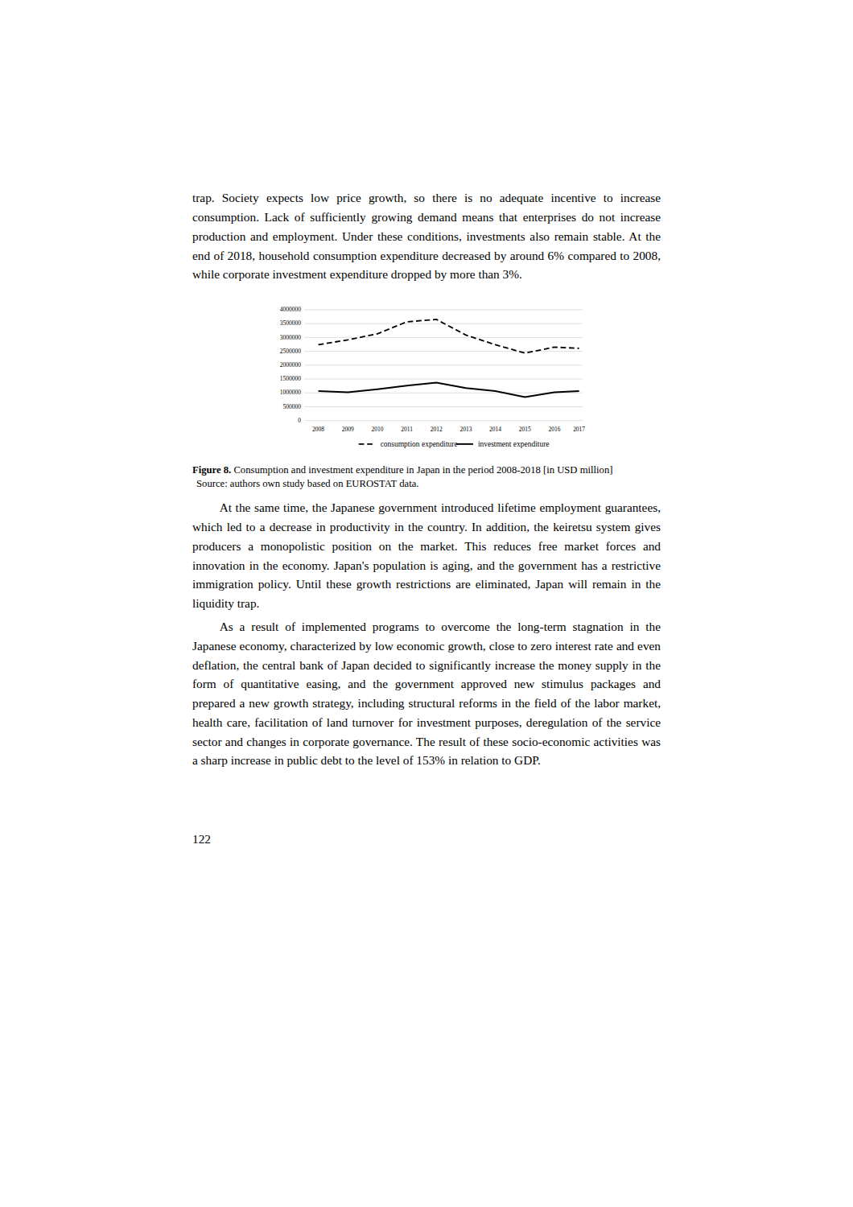trap. Society expects low price growth, so there is no adequate incentive to increase consumption. Lack of sufficiently growing demand means that enterprises do not increase production and employment. Under these conditions, investments also remain stable. At the end of 2018, household consumption expenditure decreased by around 6% compared to 2008, while corporate investment expenditure dropped by more than 3%.
4000000 3500000 3000000 2500000 2000000 1500000 1000000 500000 0 2008 2009 2010 2011 2012 2013 2014 2015 2016 2017 consumption expenditure investment expenditure
Figure 8. Consumption and investment expenditure in Japan in the period 2008-2018 [in USD million] Source: authors own study based on EUROSTAT data.
At the same time, the Japanese government introduced lifetime employment guarantees, which led to a decrease in productivity in the country. In addition, the keiretsu system gives producers a monopolistic position on the market. This reduces free market forces and innovation in the economy. Japan's population is aging, and the government has a restrictive immigration policy. Until these growth restrictions are eliminated, Japan will remain in the liquidity trap.
As a result of implemented programs to overcome the long-term stagnation in the Japanese economy, characterized by low economic growth, close to zero interest rate and even deflation, the central bank of Japan decided to significantly increase the money supply in the form of quantitative easing, and the government approved new stimulus packages and prepared a new growth strategy, including structural reforms in the field of the labor market, health care, facilitation of land turnover for investment purposes, deregulation of the service sector and changes in corporate governance. The result of these socio-economic activities was a sharp increase in public debt to the level of 153% in relation to GDP.
122